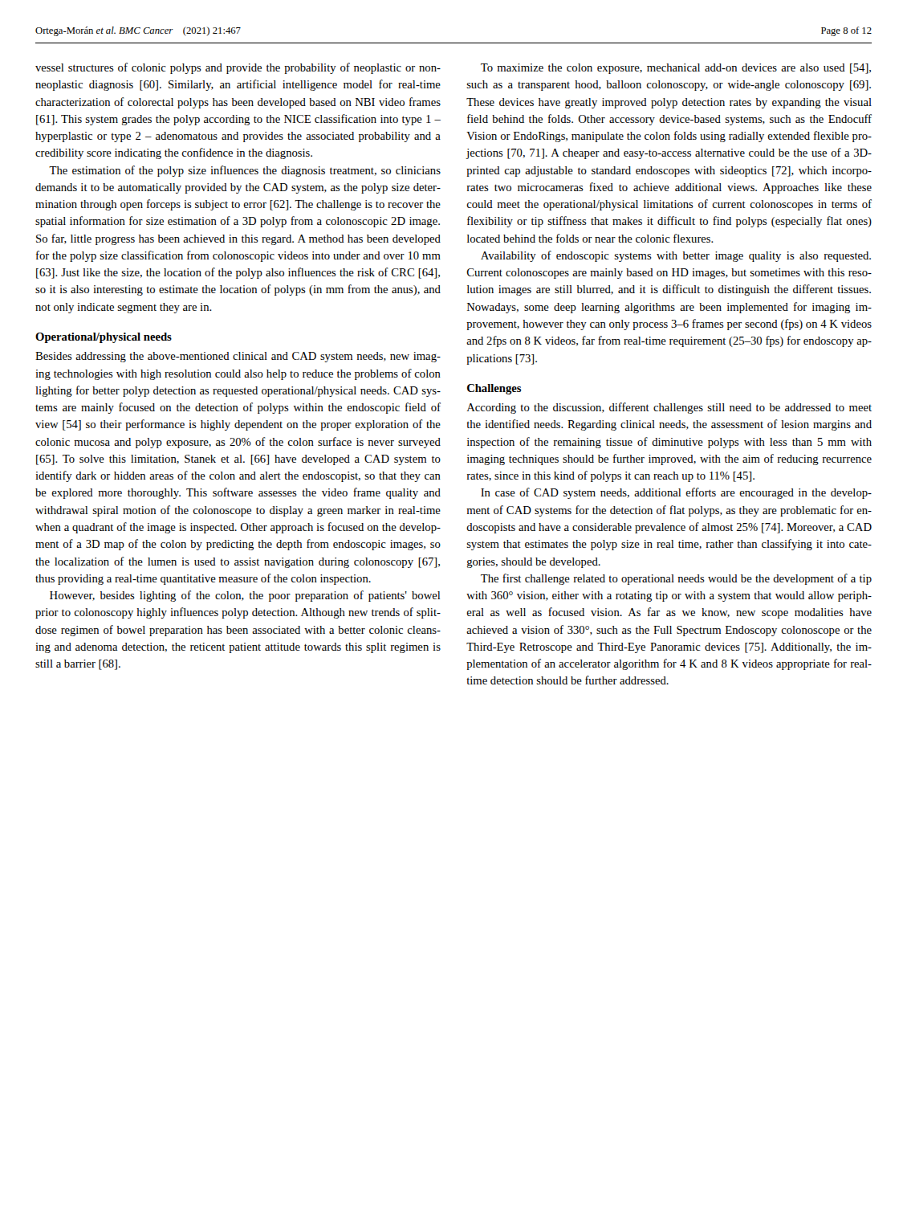Ortega-Morán et al. BMC Cancer (2021) 21:467 Page 8 of 12
vessel structures of colonic polyps and provide the probability of neoplastic or non-neoplastic diagnosis [60]. Similarly, an artificial intelligence model for real-time characterization of colorectal polyps has been developed based on NBI video frames [61]. This system grades the polyp according to the NICE classification into type 1 – hyperplastic or type 2 – adenomatous and provides the associated probability and a credibility score indicating the confidence in the diagnosis.
The estimation of the polyp size influences the diagnosis treatment, so clinicians demands it to be automatically provided by the CAD system, as the polyp size determination through open forceps is subject to error [62]. The challenge is to recover the spatial information for size estimation of a 3D polyp from a colonoscopic 2D image. So far, little progress has been achieved in this regard. A method has been developed for the polyp size classification from colonoscopic videos into under and over 10 mm [63]. Just like the size, the location of the polyp also influences the risk of CRC [64], so it is also interesting to estimate the location of polyps (in mm from the anus), and not only indicate segment they are in.
Operational/physical needs
Besides addressing the above-mentioned clinical and CAD system needs, new imaging technologies with high resolution could also help to reduce the problems of colon lighting for better polyp detection as requested operational/physical needs. CAD systems are mainly focused on the detection of polyps within the endoscopic field of view [54] so their performance is highly dependent on the proper exploration of the colonic mucosa and polyp exposure, as 20% of the colon surface is never surveyed [65]. To solve this limitation, Stanek et al. [66] have developed a CAD system to identify dark or hidden areas of the colon and alert the endoscopist, so that they can be explored more thoroughly. This software assesses the video frame quality and withdrawal spiral motion of the colonoscope to display a green marker in real-time when a quadrant of the image is inspected. Other approach is focused on the development of a 3D map of the colon by predicting the depth from endoscopic images, so the localization of the lumen is used to assist navigation during colonoscopy [67], thus providing a real-time quantitative measure of the colon inspection.
However, besides lighting of the colon, the poor preparation of patients' bowel prior to colonoscopy highly influences polyp detection. Although new trends of split-dose regimen of bowel preparation has been associated with a better colonic cleansing and adenoma detection, the reticent patient attitude towards this split regimen is still a barrier [68].
To maximize the colon exposure, mechanical add-on devices are also used [54], such as a transparent hood, balloon colonoscopy, or wide-angle colonoscopy [69]. These devices have greatly improved polyp detection rates by expanding the visual field behind the folds. Other accessory device-based systems, such as the Endocuff Vision or EndoRings, manipulate the colon folds using radially extended flexible projections [70, 71]. A cheaper and easy-to-access alternative could be the use of a 3D-printed cap adjustable to standard endoscopes with sideoptics [72], which incorporates two microcameras fixed to achieve additional views. Approaches like these could meet the operational/physical limitations of current colonoscopes in terms of flexibility or tip stiffness that makes it difficult to find polyps (especially flat ones) located behind the folds or near the colonic flexures.
Availability of endoscopic systems with better image quality is also requested. Current colonoscopes are mainly based on HD images, but sometimes with this resolution images are still blurred, and it is difficult to distinguish the different tissues. Nowadays, some deep learning algorithms are been implemented for imaging improvement, however they can only process 3–6 frames per second (fps) on 4 K videos and 2fps on 8 K videos, far from real-time requirement (25–30 fps) for endoscopy applications [73].
Challenges
According to the discussion, different challenges still need to be addressed to meet the identified needs. Regarding clinical needs, the assessment of lesion margins and inspection of the remaining tissue of diminutive polyps with less than 5 mm with imaging techniques should be further improved, with the aim of reducing recurrence rates, since in this kind of polyps it can reach up to 11% [45].
In case of CAD system needs, additional efforts are encouraged in the development of CAD systems for the detection of flat polyps, as they are problematic for endoscopists and have a considerable prevalence of almost 25% [74]. Moreover, a CAD system that estimates the polyp size in real time, rather than classifying it into categories, should be developed.
The first challenge related to operational needs would be the development of a tip with 360° vision, either with a rotating tip or with a system that would allow peripheral as well as focused vision. As far as we know, new scope modalities have achieved a vision of 330°, such as the Full Spectrum Endoscopy colonoscope or the Third-Eye Retroscope and Third-Eye Panoramic devices [75]. Additionally, the implementation of an accelerator algorithm for 4 K and 8 K videos appropriate for real-time detection should be further addressed.